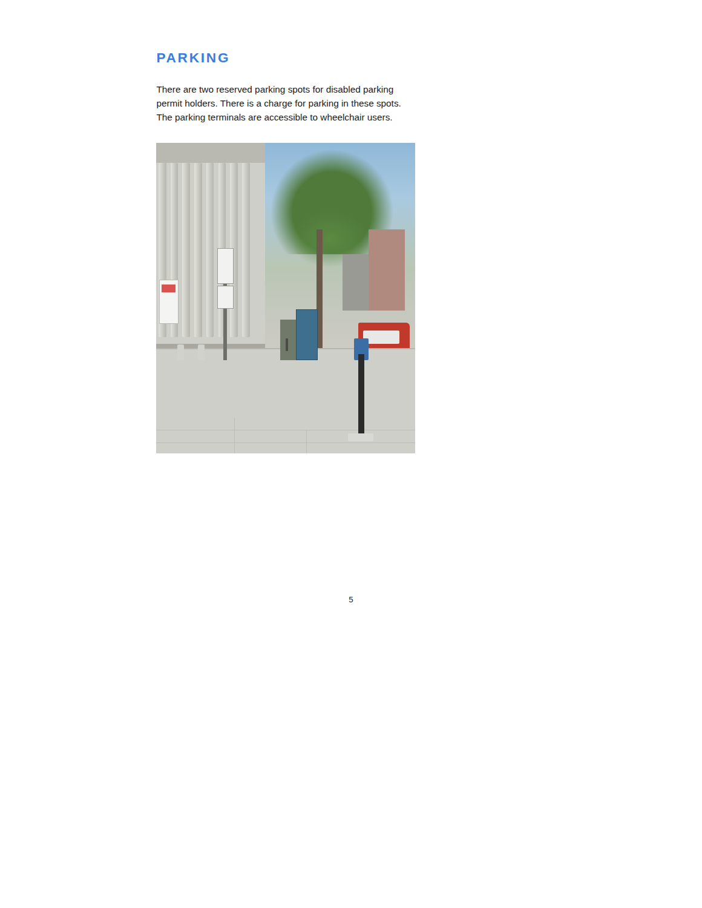Parking
There are two reserved parking spots for disabled parking permit holders. There is a charge for parking in these spots. The parking terminals are accessible to wheelchair users.
5